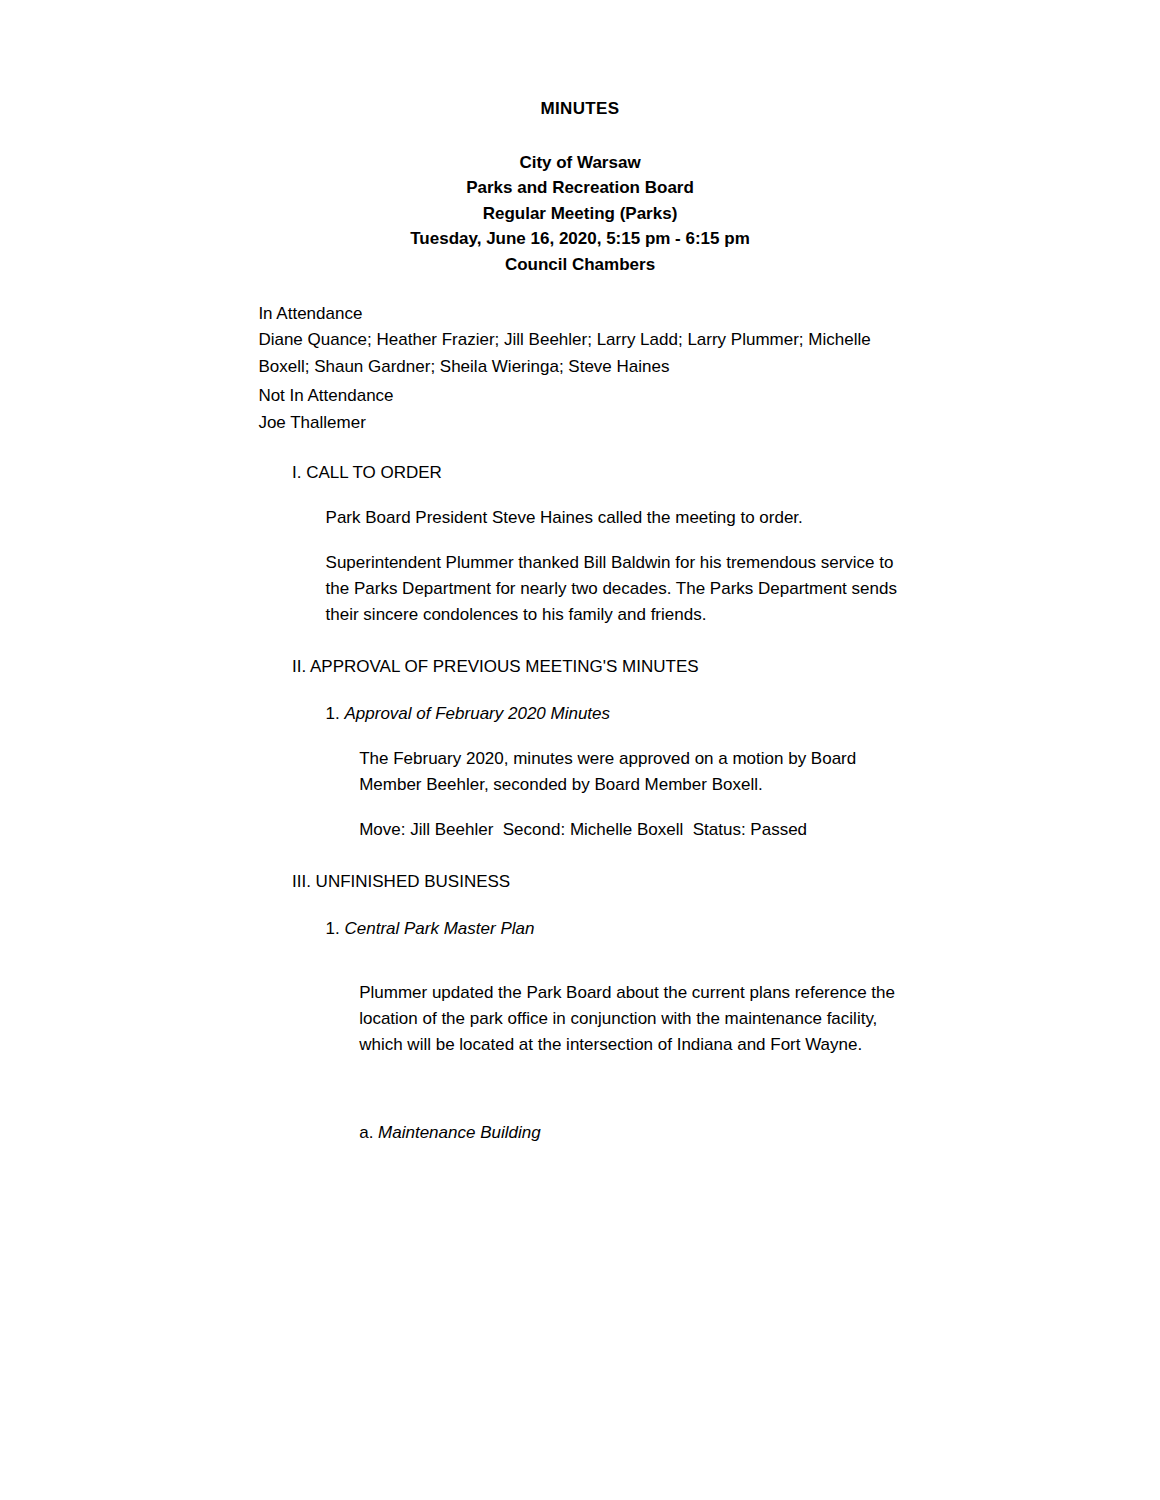MINUTES
City of Warsaw
Parks and Recreation Board
Regular Meeting (Parks)
Tuesday, June 16, 2020, 5:15 pm - 6:15 pm
Council Chambers
In Attendance
Diane Quance; Heather Frazier; Jill Beehler; Larry Ladd; Larry Plummer; Michelle Boxell; Shaun Gardner; Sheila Wieringa; Steve Haines
Not In Attendance
Joe Thallemer
Call to Order
Park Board President Steve Haines called the meeting to order.
Superintendent Plummer thanked Bill Baldwin for his tremendous service to the Parks Department for nearly two decades. The Parks Department sends their sincere condolences to his family and friends.
Approval of Previous Meeting's Minutes
Approval of February 2020 Minutes
The February 2020, minutes were approved on a motion by Board Member Beehler, seconded by Board Member Boxell.
Move: Jill Beehler Second: Michelle Boxell Status: Passed
Unfinished Business
Central Park Master Plan
Plummer updated the Park Board about the current plans reference the location of the park office in conjunction with the maintenance facility, which will be located at the intersection of Indiana and Fort Wayne.
Maintenance Building